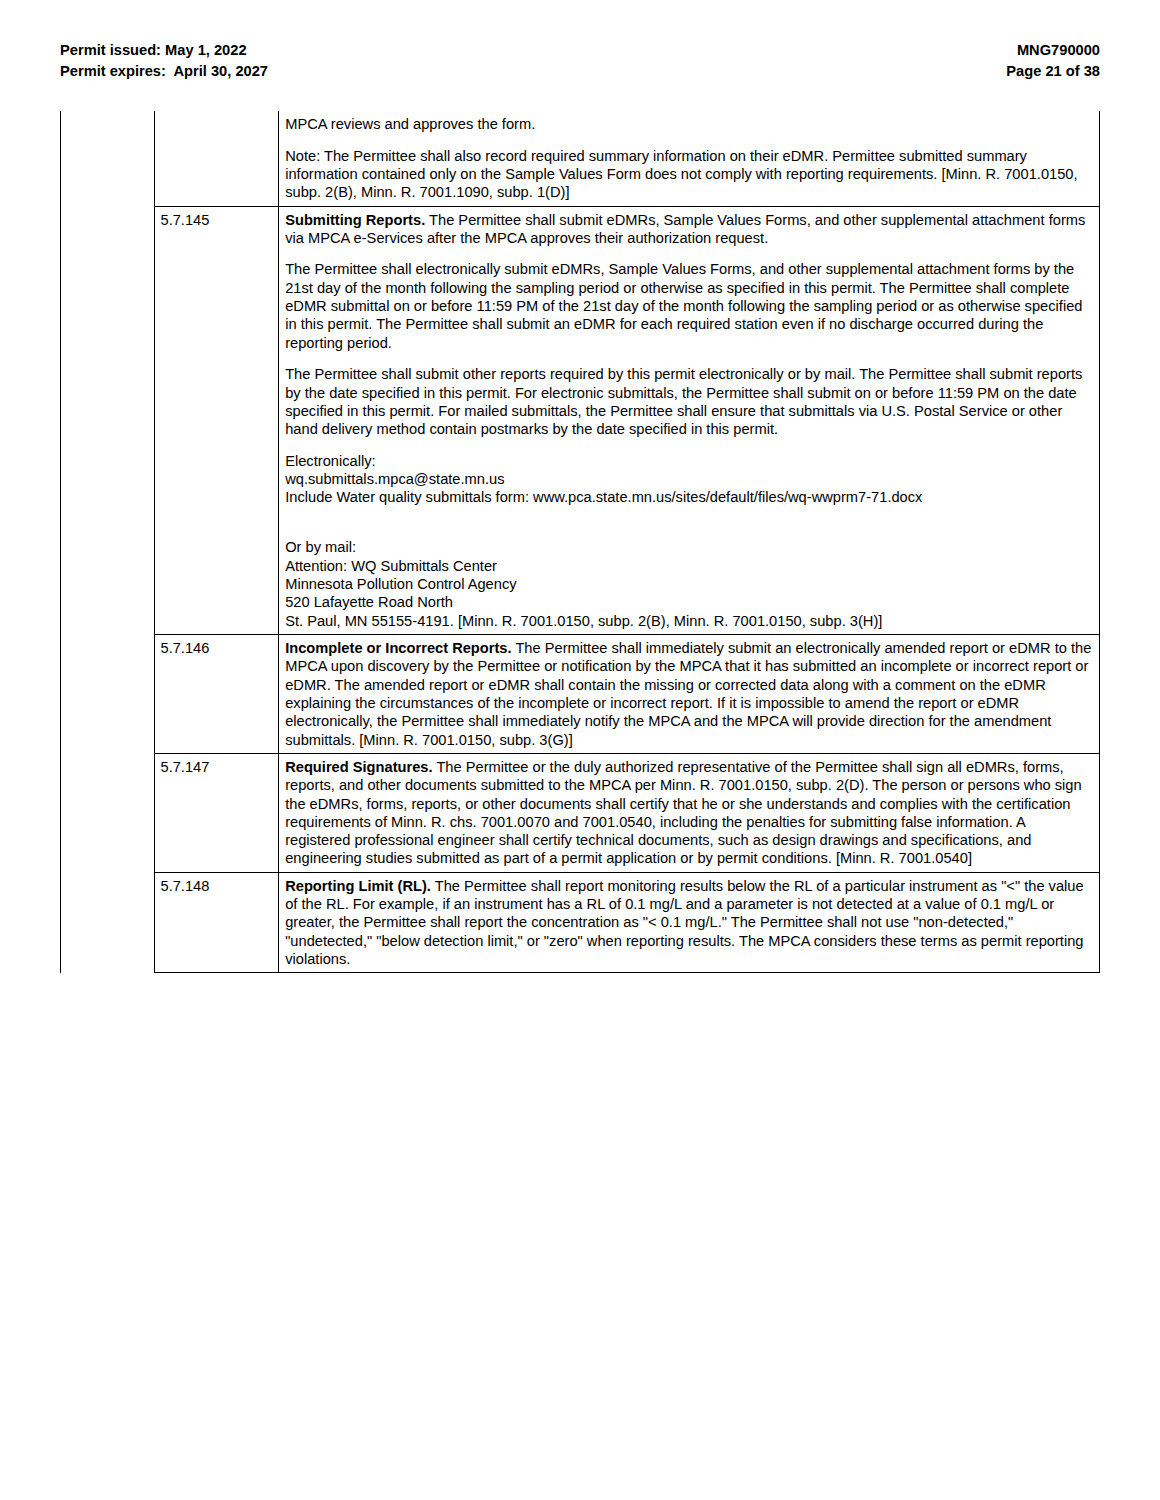Permit issued: May 1, 2022
Permit expires: April 30, 2027
MNG790000
Page 21 of 38
| | | MPCA reviews and approves the form. Note: The Permittee shall also record required summary information on their eDMR. Permittee submitted summary information contained only on the Sample Values Form does not comply with reporting requirements. [Minn. R. 7001.0150, subp. 2(B), Minn. R. 7001.1090, subp. 1(D)] |
| | 5.7.145 | Submitting Reports. The Permittee shall submit eDMRs, Sample Values Forms, and other supplemental attachment forms via MPCA e-Services after the MPCA approves their authorization request. The Permittee shall electronically submit eDMRs, Sample Values Forms, and other supplemental attachment forms by the 21st day of the month following the sampling period or otherwise as specified in this permit. The Permittee shall complete eDMR submittal on or before 11:59 PM of the 21st day of the month following the sampling period or as otherwise specified in this permit. The Permittee shall submit an eDMR for each required station even if no discharge occurred during the reporting period. The Permittee shall submit other reports required by this permit electronically or by mail. The Permittee shall submit reports by the date specified in this permit. For electronic submittals, the Permittee shall submit on or before 11:59 PM on the date specified in this permit. For mailed submittals, the Permittee shall ensure that submittals via U.S. Postal Service or other hand delivery method contain postmarks by the date specified in this permit. Electronically: wq.submittals.mpca@state.mn.us Include Water quality submittals form: www.pca.state.mn.us/sites/default/files/wq-wwprm7-71.docx Or by mail: Attention: WQ Submittals Center Minnesota Pollution Control Agency 520 Lafayette Road North St. Paul, MN 55155-4191. [Minn. R. 7001.0150, subp. 2(B), Minn. R. 7001.0150, subp. 3(H)] |
| | 5.7.146 | Incomplete or Incorrect Reports. The Permittee shall immediately submit an electronically amended report or eDMR to the MPCA upon discovery by the Permittee or notification by the MPCA that it has submitted an incomplete or incorrect report or eDMR. The amended report or eDMR shall contain the missing or corrected data along with a comment on the eDMR explaining the circumstances of the incomplete or incorrect report. If it is impossible to amend the report or eDMR electronically, the Permittee shall immediately notify the MPCA and the MPCA will provide direction for the amendment submittals. [Minn. R. 7001.0150, subp. 3(G)] |
| | 5.7.147 | Required Signatures. The Permittee or the duly authorized representative of the Permittee shall sign all eDMRs, forms, reports, and other documents submitted to the MPCA per Minn. R. 7001.0150, subp. 2(D). The person or persons who sign the eDMRs, forms, reports, or other documents shall certify that he or she understands and complies with the certification requirements of Minn. R. chs. 7001.0070 and 7001.0540, including the penalties for submitting false information. A registered professional engineer shall certify technical documents, such as design drawings and specifications, and engineering studies submitted as part of a permit application or by permit conditions. [Minn. R. 7001.0540] |
| | 5.7.148 | Reporting Limit (RL). The Permittee shall report monitoring results below the RL of a particular instrument as "<" the value of the RL. For example, if an instrument has a RL of 0.1 mg/L and a parameter is not detected at a value of 0.1 mg/L or greater, the Permittee shall report the concentration as "< 0.1 mg/L." The Permittee shall not use "non-detected," "undetected," "below detection limit," or "zero" when reporting results. The MPCA considers these terms as permit reporting violations. |